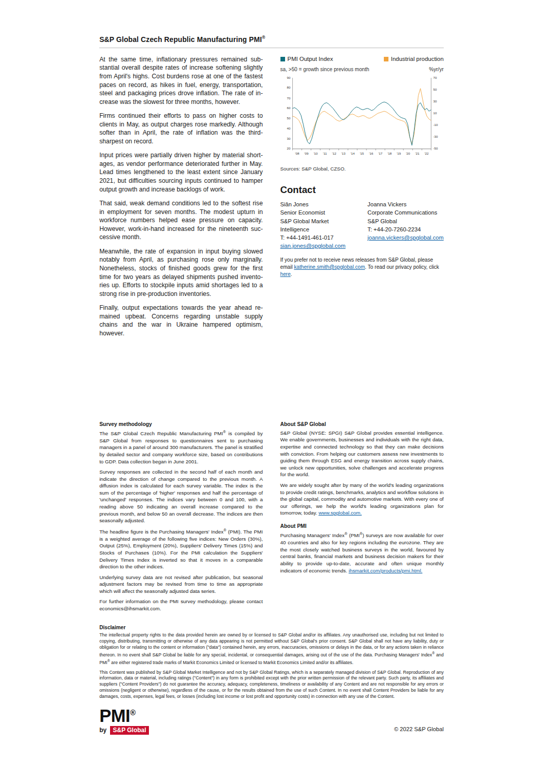S&P Global Czech Republic Manufacturing PMI®
At the same time, inflationary pressures remained substantial overall despite rates of increase softening slightly from April's highs. Cost burdens rose at one of the fastest paces on record, as hikes in fuel, energy, transportation, steel and packaging prices drove inflation. The rate of increase was the slowest for three months, however.
Firms continued their efforts to pass on higher costs to clients in May, as output charges rose markedly. Although softer than in April, the rate of inflation was the third-sharpest on record.
Input prices were partially driven higher by material shortages, as vendor performance deteriorated further in May. Lead times lengthened to the least extent since January 2021, but difficulties sourcing inputs continued to hamper output growth and increase backlogs of work.
That said, weak demand conditions led to the softest rise in employment for seven months. The modest upturn in workforce numbers helped ease pressure on capacity. However, work-in-hand increased for the nineteenth successive month.
Meanwhile, the rate of expansion in input buying slowed notably from April, as purchasing rose only marginally. Nonetheless, stocks of finished goods grew for the first time for two years as delayed shipments pushed inventories up. Efforts to stockpile inputs amid shortages led to a strong rise in pre-production inventories.
Finally, output expectations towards the year ahead remained upbeat. Concerns regarding unstable supply chains and the war in Ukraine hampered optimism, however.
PMI Output Index Industrial production
sa, >50 = growth since previous month %yr/yr
90 80 70 60 50 40 30 20 70 50 30 10 -10 -30 -50 '08 '09 '10 '11 '12 '13 '14 '15 '16 '17 '18 '19 '20 '21 '22
Sources: S&P Global, CZSO.
Contact
Siân Jones
Senior Economist
S&P Global Market Intelligence
T: +44-1491-461-017
sian.jones@spglobal.com
Joanna Vickers
Corporate Communications
S&P Global
T: +44-20-7260-2234
joanna.vickers@spglobal.com
If you prefer not to receive news releases from S&P Global, please email katherine.smith@spglobal.com. To read our privacy policy, click here.
Survey methodology
The S&P Global Czech Republic Manufacturing PMI® is compiled by S&P Global from responses to questionnaires sent to purchasing managers in a panel of around 300 manufacturers. The panel is stratified by detailed sector and company workforce size, based on contributions to GDP. Data collection began in June 2001.
Survey responses are collected in the second half of each month and indicate the direction of change compared to the previous month. A diffusion index is calculated for each survey variable. The index is the sum of the percentage of 'higher' responses and half the percentage of 'unchanged' responses. The indices vary between 0 and 100, with a reading above 50 indicating an overall increase compared to the previous month, and below 50 an overall decrease. The indices are then seasonally adjusted.
The headline figure is the Purchasing Managers' Index® (PMI). The PMI is a weighted average of the following five indices: New Orders (30%), Output (25%), Employment (20%), Suppliers' Delivery Times (15%) and Stocks of Purchases (10%). For the PMI calculation the Suppliers' Delivery Times Index is inverted so that it moves in a comparable direction to the other indices.
Underlying survey data are not revised after publication, but seasonal adjustment factors may be revised from time to time as appropriate which will affect the seasonally adjusted data series.
For further information on the PMI survey methodology, please contact economics@ihsmarkit.com.
About S&P Global
S&P Global (NYSE: SPGI) S&P Global provides essential intelligence. We enable governments, businesses and individuals with the right data, expertise and connected technology so that they can make decisions with conviction. From helping our customers assess new investments to guiding them through ESG and energy transition across supply chains, we unlock new opportunities, solve challenges and accelerate progress for the world.
We are widely sought after by many of the world's leading organizations to provide credit ratings, benchmarks, analytics and workflow solutions in the global capital, commodity and automotive markets. With every one of our offerings, we help the world's leading organizations plan for tomorrow, today. www.spglobal.com.
About PMI
Purchasing Managers' Index® (PMI®) surveys are now available for over 40 countries and also for key regions including the eurozone. They are the most closely watched business surveys in the world, favoured by central banks, financial markets and business decision makers for their ability to provide up-to-date, accurate and often unique monthly indicators of economic trends. ihsmarkit.com/products/pmi.html.
Disclaimer
The intellectual property rights to the data provided herein are owned by or licensed to S&P Global and/or its affiliates. Any unauthorised use, including but not limited to copying, distributing, transmitting or otherwise of any data appearing is not permitted without S&P Global's prior consent. S&P Global shall not have any liability, duty or obligation for or relating to the content or information ("data") contained herein, any errors, inaccuracies, omissions or delays in the data, or for any actions taken in reliance thereon. In no event shall S&P Global be liable for any special, incidental, or consequential damages, arising out of the use of the data. Purchasing Managers' Index® and PMI® are either registered trade marks of Markit Economics Limited or licensed to Markit Economics Limited and/or its affiliates.
This Content was published by S&P Global Market Intelligence and not by S&P Global Ratings, which is a separately managed division of S&P Global. Reproduction of any information, data or material, including ratings ("Content") in any form is prohibited except with the prior written permission of the relevant party. Such party, its affiliates and suppliers ("Content Providers") do not guarantee the accuracy, adequacy, completeness, timeliness or availability of any Content and are not responsible for any errors or omissions (negligent or otherwise), regardless of the cause, or for the results obtained from the use of such Content. In no event shall Content Providers be liable for any damages, costs, expenses, legal fees, or losses (including lost income or lost profit and opportunity costs) in connection with any use of the Content.
PMI®
by S&P Global
© 2022 S&P Global